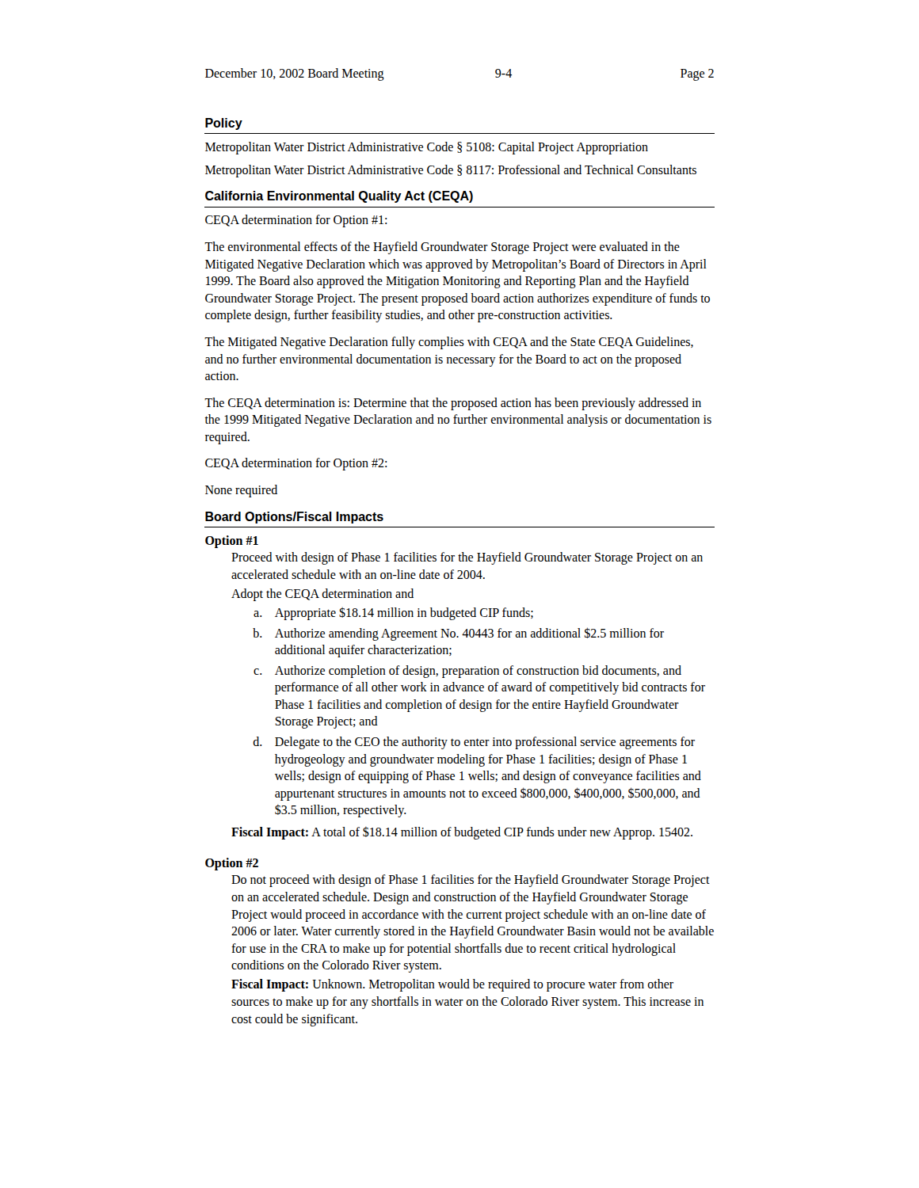December 10, 2002 Board Meeting
9-4
Page 2
Policy
Metropolitan Water District Administrative Code § 5108: Capital Project Appropriation
Metropolitan Water District Administrative Code § 8117: Professional and Technical Consultants
California Environmental Quality Act (CEQA)
CEQA determination for Option #1:
The environmental effects of the Hayfield Groundwater Storage Project were evaluated in the Mitigated Negative Declaration which was approved by Metropolitan’s Board of Directors in April 1999. The Board also approved the Mitigation Monitoring and Reporting Plan and the Hayfield Groundwater Storage Project. The present proposed board action authorizes expenditure of funds to complete design, further feasibility studies, and other pre-construction activities.
The Mitigated Negative Declaration fully complies with CEQA and the State CEQA Guidelines, and no further environmental documentation is necessary for the Board to act on the proposed action.
The CEQA determination is: Determine that the proposed action has been previously addressed in the 1999 Mitigated Negative Declaration and no further environmental analysis or documentation is required.
CEQA determination for Option #2:
None required
Board Options/Fiscal Impacts
Option #1
Proceed with design of Phase 1 facilities for the Hayfield Groundwater Storage Project on an accelerated schedule with an on-line date of 2004.
Adopt the CEQA determination and
Appropriate $18.14 million in budgeted CIP funds;
Authorize amending Agreement No. 40443 for an additional $2.5 million for additional aquifer characterization;
Authorize completion of design, preparation of construction bid documents, and performance of all other work in advance of award of competitively bid contracts for Phase 1 facilities and completion of design for the entire Hayfield Groundwater Storage Project; and
Delegate to the CEO the authority to enter into professional service agreements for hydrogeology and groundwater modeling for Phase 1 facilities; design of Phase 1 wells; design of equipping of Phase 1 wells; and design of conveyance facilities and appurtenant structures in amounts not to exceed $800,000, $400,000, $500,000, and $3.5 million, respectively.
Fiscal Impact: A total of $18.14 million of budgeted CIP funds under new Approp. 15402.
Option #2
Do not proceed with design of Phase 1 facilities for the Hayfield Groundwater Storage Project on an accelerated schedule. Design and construction of the Hayfield Groundwater Storage Project would proceed in accordance with the current project schedule with an on-line date of 2006 or later. Water currently stored in the Hayfield Groundwater Basin would not be available for use in the CRA to make up for potential shortfalls due to recent critical hydrological conditions on the Colorado River system.
Fiscal Impact: Unknown. Metropolitan would be required to procure water from other sources to make up for any shortfalls in water on the Colorado River system. This increase in cost could be significant.